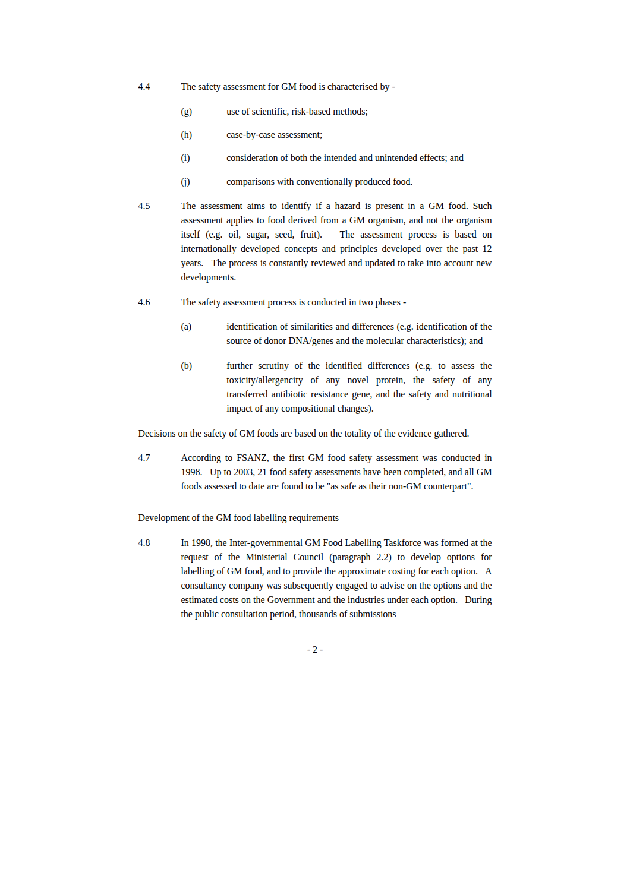4.4 The safety assessment for GM food is characterised by -
(g) use of scientific, risk-based methods;
(h) case-by-case assessment;
(i) consideration of both the intended and unintended effects; and
(j) comparisons with conventionally produced food.
4.5 The assessment aims to identify if a hazard is present in a GM food. Such assessment applies to food derived from a GM organism, and not the organism itself (e.g. oil, sugar, seed, fruit). The assessment process is based on internationally developed concepts and principles developed over the past 12 years. The process is constantly reviewed and updated to take into account new developments.
4.6 The safety assessment process is conducted in two phases -
(a) identification of similarities and differences (e.g. identification of the source of donor DNA/genes and the molecular characteristics); and
(b) further scrutiny of the identified differences (e.g. to assess the toxicity/allergencity of any novel protein, the safety of any transferred antibiotic resistance gene, and the safety and nutritional impact of any compositional changes).
Decisions on the safety of GM foods are based on the totality of the evidence gathered.
4.7 According to FSANZ, the first GM food safety assessment was conducted in 1998. Up to 2003, 21 food safety assessments have been completed, and all GM foods assessed to date are found to be "as safe as their non-GM counterpart".
Development of the GM food labelling requirements
4.8 In 1998, the Inter-governmental GM Food Labelling Taskforce was formed at the request of the Ministerial Council (paragraph 2.2) to develop options for labelling of GM food, and to provide the approximate costing for each option. A consultancy company was subsequently engaged to advise on the options and the estimated costs on the Government and the industries under each option. During the public consultation period, thousands of submissions
- 2 -